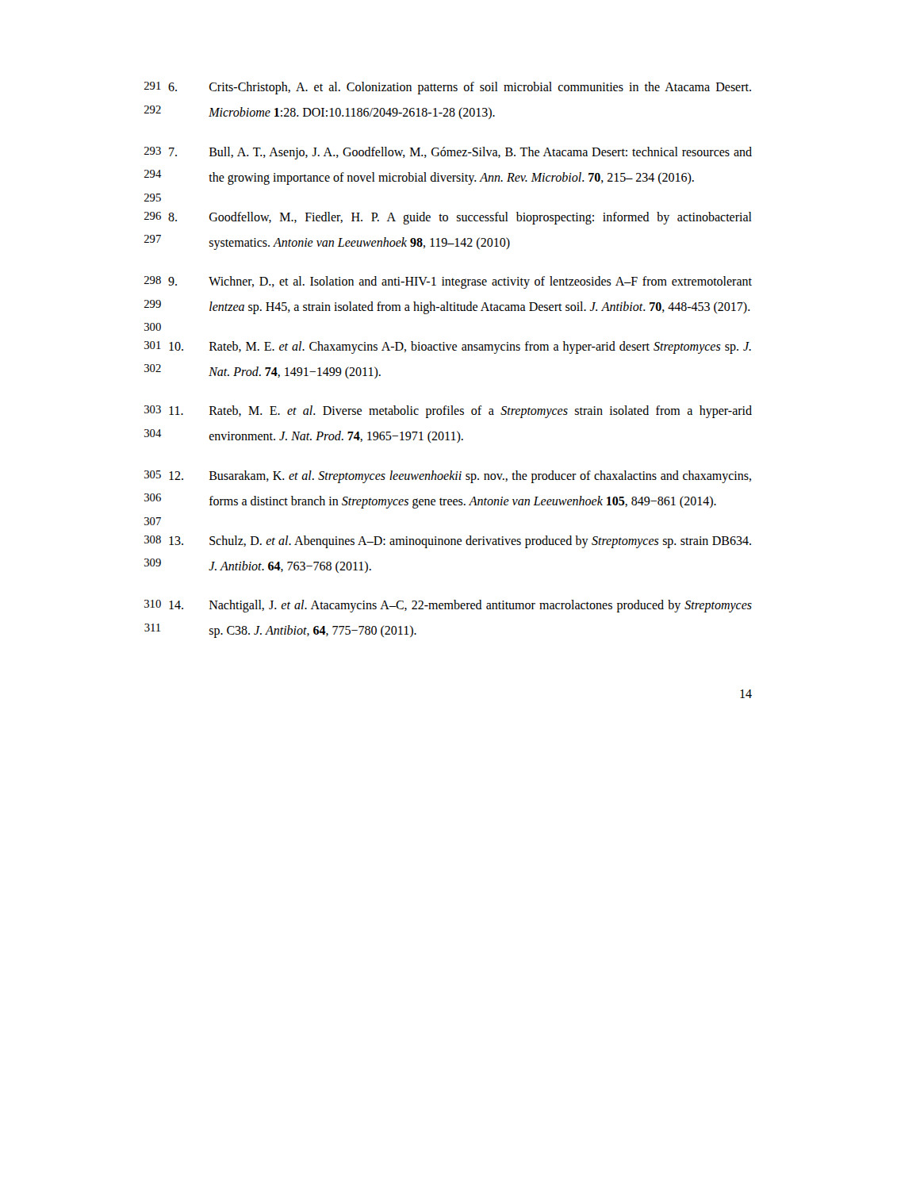291 6. Crits-Christoph, A. et al. Colonization patterns of soil microbial communities in the Atacama 292 Desert. Microbiome 1:28. DOI:10.1186/2049-2618-1-28 (2013).
293 7. Bull, A. T., Asenjo, J. A., Goodfellow, M., Gómez-Silva, B. The Atacama Desert: technical 294 resources and the growing importance of novel microbial diversity. Ann. Rev. Microbiol. 70, 215– 295 234 (2016).
296 8. Goodfellow, M., Fiedler, H. P. A guide to successful bioprospecting: informed by actinobacterial 297 systematics. Antonie van Leeuwenhoek 98, 119–142 (2010)
298 9. Wichner, D., et al. Isolation and anti-HIV-1 integrase activity of lentzeosides A–F from 299 extremotolerant lentzea sp. H45, a strain isolated from a high-altitude Atacama Desert soil. J. 300 Antibiot. 70, 448-453 (2017).
301 10. Rateb, M. E. et al. Chaxamycins A-D, bioactive ansamycins from a hyper-arid desert 302 Streptomyces sp. J. Nat. Prod. 74, 1491−1499 (2011).
303 11. Rateb, M. E. et al. Diverse metabolic profiles of a Streptomyces strain isolated from a hyper-arid 304 environment. J. Nat. Prod. 74, 1965−1971 (2011).
305 12. Busarakam, K. et al. Streptomyces leeuwenhoekii sp. nov., the producer of chaxalactins and 306 chaxamycins, forms a distinct branch in Streptomyces gene trees. Antonie van Leeuwenhoek 105, 307 849−861 (2014).
308 13. Schulz, D. et al. Abenquines A–D: aminoquinone derivatives produced by Streptomyces sp. strain 309 DB634. J. Antibiot. 64, 763−768 (2011).
310 14. Nachtigall, J. et al. Atacamycins A–C, 22-membered antitumor macrolactones produced by 311 Streptomyces sp. C38. J. Antibiot, 64, 775−780 (2011).
14